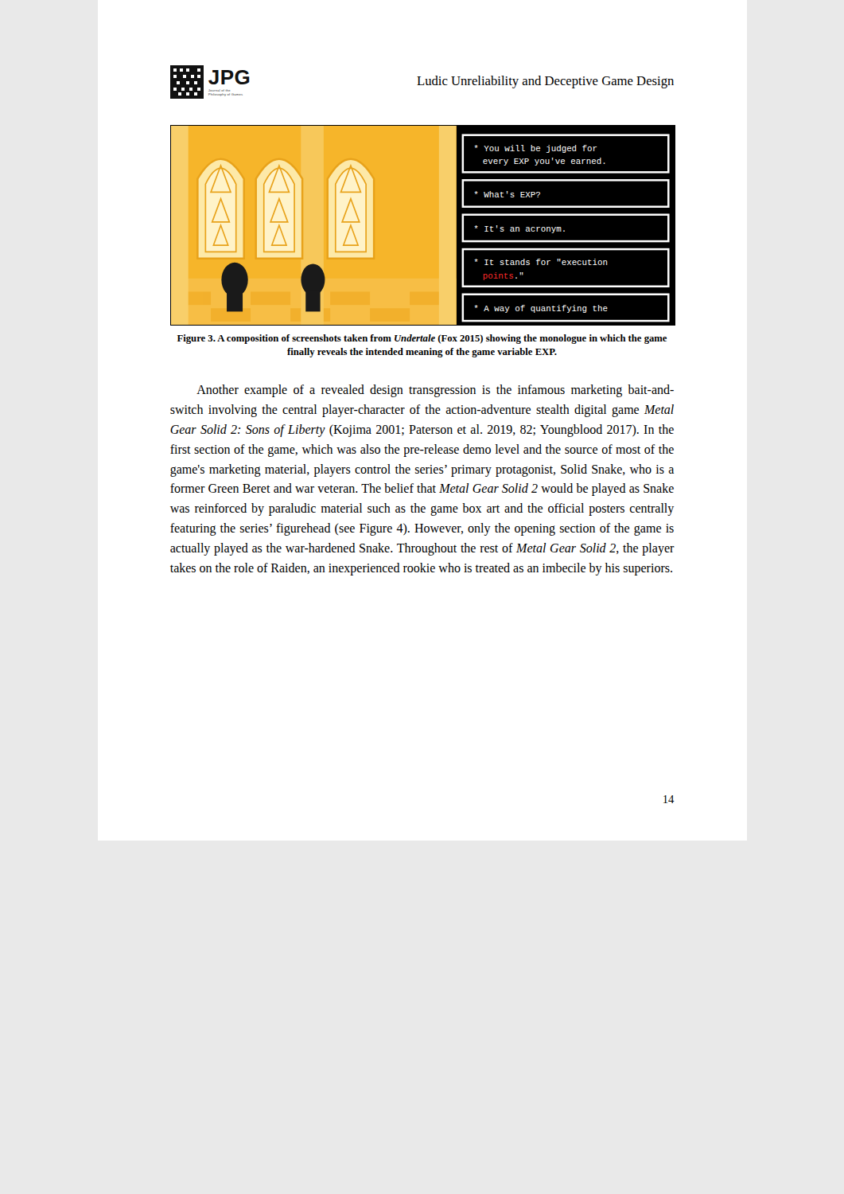JPG Journal of the
Philosophy of Games
Ludic Unreliability and Deceptive Game Design
* You will be judged for every EXP you've earned. * What's EXP? * It's an acronym. * It stands for "execution points." * A way of quantifying the
Figure 3. A composition of screenshots taken from Undertale (Fox 2015) showing the monologue in which the game finally reveals the intended meaning of the game variable EXP.
Another example of a revealed design transgression is the infamous marketing bait-and-switch involving the central player-character of the action-adventure stealth digital game Metal Gear Solid 2: Sons of Liberty (Kojima 2001; Paterson et al. 2019, 82; Youngblood 2017). In the first section of the game, which was also the pre-release demo level and the source of most of the game's marketing material, players control the series’ primary protagonist, Solid Snake, who is a former Green Beret and war veteran. The belief that Metal Gear Solid 2 would be played as Snake was reinforced by paraludic material such as the game box art and the official posters centrally featuring the series’ figurehead (see Figure 4). However, only the opening section of the game is actually played as the war-hardened Snake. Throughout the rest of Metal Gear Solid 2, the player takes on the role of Raiden, an inexperienced rookie who is treated as an imbecile by his superiors.
14